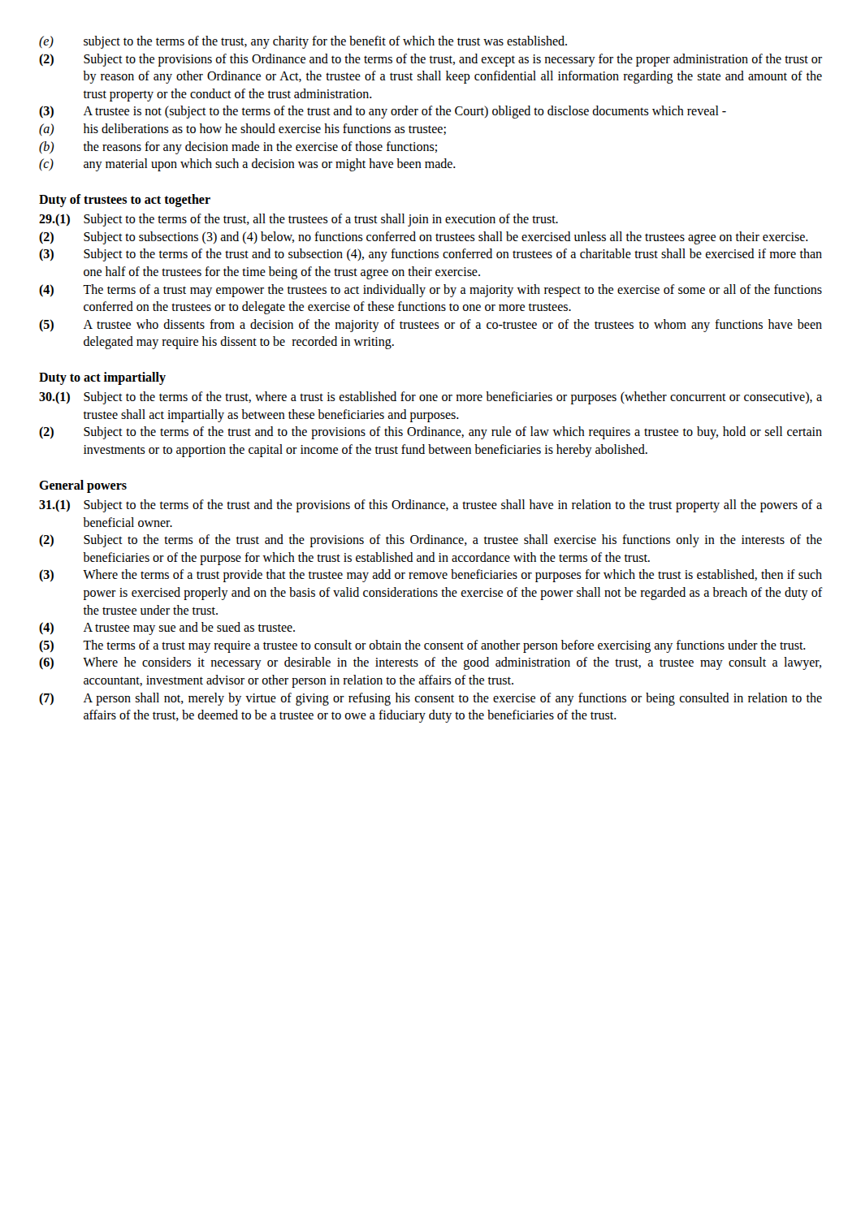(e) subject to the terms of the trust, any charity for the benefit of which the trust was established.
(2) Subject to the provisions of this Ordinance and to the terms of the trust, and except as is necessary for the proper administration of the trust or by reason of any other Ordinance or Act, the trustee of a trust shall keep confidential all information regarding the state and amount of the trust property or the conduct of the trust administration.
(3) A trustee is not (subject to the terms of the trust and to any order of the Court) obliged to disclose documents which reveal -
(a) his deliberations as to how he should exercise his functions as trustee;
(b) the reasons for any decision made in the exercise of those functions;
(c) any material upon which such a decision was or might have been made.
Duty of trustees to act together
29.(1) Subject to the terms of the trust, all the trustees of a trust shall join in execution of the trust.
(2) Subject to subsections (3) and (4) below, no functions conferred on trustees shall be exercised unless all the trustees agree on their exercise.
(3) Subject to the terms of the trust and to subsection (4), any functions conferred on trustees of a charitable trust shall be exercised if more than one half of the trustees for the time being of the trust agree on their exercise.
(4) The terms of a trust may empower the trustees to act individually or by a majority with respect to the exercise of some or all of the functions conferred on the trustees or to delegate the exercise of these functions to one or more trustees.
(5) A trustee who dissents from a decision of the majority of trustees or of a co-trustee or of the trustees to whom any functions have been delegated may require his dissent to be recorded in writing.
Duty to act impartially
30.(1) Subject to the terms of the trust, where a trust is established for one or more beneficiaries or purposes (whether concurrent or consecutive), a trustee shall act impartially as between these beneficiaries and purposes.
(2) Subject to the terms of the trust and to the provisions of this Ordinance, any rule of law which requires a trustee to buy, hold or sell certain investments or to apportion the capital or income of the trust fund between beneficiaries is hereby abolished.
General powers
31.(1) Subject to the terms of the trust and the provisions of this Ordinance, a trustee shall have in relation to the trust property all the powers of a beneficial owner.
(2) Subject to the terms of the trust and the provisions of this Ordinance, a trustee shall exercise his functions only in the interests of the beneficiaries or of the purpose for which the trust is established and in accordance with the terms of the trust.
(3) Where the terms of a trust provide that the trustee may add or remove beneficiaries or purposes for which the trust is established, then if such power is exercised properly and on the basis of valid considerations the exercise of the power shall not be regarded as a breach of the duty of the trustee under the trust.
(4) A trustee may sue and be sued as trustee.
(5) The terms of a trust may require a trustee to consult or obtain the consent of another person before exercising any functions under the trust.
(6) Where he considers it necessary or desirable in the interests of the good administration of the trust, a trustee may consult a lawyer, accountant, investment advisor or other person in relation to the affairs of the trust.
(7) A person shall not, merely by virtue of giving or refusing his consent to the exercise of any functions or being consulted in relation to the affairs of the trust, be deemed to be a trustee or to owe a fiduciary duty to the beneficiaries of the trust.